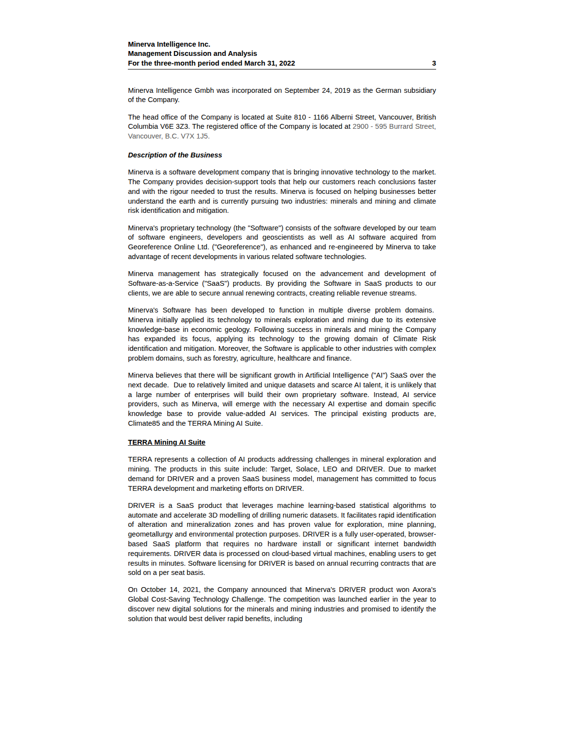Minerva Intelligence Inc. Management Discussion and Analysis For the three-month period ended March 31, 20223
Minerva Intelligence Gmbh was incorporated on September 24, 2019 as the German subsidiary of the Company.
The head office of the Company is located at Suite 810 - 1166 Alberni Street, Vancouver, British Columbia V6E 3Z3. The registered office of the Company is located at 2900 - 595 Burrard Street, Vancouver, B.C. V7X 1J5.
Description of the Business
Minerva is a software development company that is bringing innovative technology to the market. The Company provides decision-support tools that help our customers reach conclusions faster and with the rigour needed to trust the results. Minerva is focused on helping businesses better understand the earth and is currently pursuing two industries: minerals and mining and climate risk identification and mitigation.
Minerva's proprietary technology (the "Software") consists of the software developed by our team of software engineers, developers and geoscientists as well as AI software acquired from Georeference Online Ltd. ("Georeference"), as enhanced and re-engineered by Minerva to take advantage of recent developments in various related software technologies.
Minerva management has strategically focused on the advancement and development of Software-as-a-Service ("SaaS") products. By providing the Software in SaaS products to our clients, we are able to secure annual renewing contracts, creating reliable revenue streams.
Minerva's Software has been developed to function in multiple diverse problem domains. Minerva initially applied its technology to minerals exploration and mining due to its extensive knowledge-base in economic geology. Following success in minerals and mining the Company has expanded its focus, applying its technology to the growing domain of Climate Risk identification and mitigation. Moreover, the Software is applicable to other industries with complex problem domains, such as forestry, agriculture, healthcare and finance.
Minerva believes that there will be significant growth in Artificial Intelligence ("AI") SaaS over the next decade. Due to relatively limited and unique datasets and scarce AI talent, it is unlikely that a large number of enterprises will build their own proprietary software. Instead, AI service providers, such as Minerva, will emerge with the necessary AI expertise and domain specific knowledge base to provide value-added AI services. The principal existing products are, Climate85 and the TERRA Mining AI Suite.
TERRA Mining AI Suite
TERRA represents a collection of AI products addressing challenges in mineral exploration and mining. The products in this suite include: Target, Solace, LEO and DRIVER. Due to market demand for DRIVER and a proven SaaS business model, management has committed to focus TERRA development and marketing efforts on DRIVER.
DRIVER is a SaaS product that leverages machine learning-based statistical algorithms to automate and accelerate 3D modelling of drilling numeric datasets. It facilitates rapid identification of alteration and mineralization zones and has proven value for exploration, mine planning, geometallurgy and environmental protection purposes. DRIVER is a fully user-operated, browser-based SaaS platform that requires no hardware install or significant internet bandwidth requirements. DRIVER data is processed on cloud-based virtual machines, enabling users to get results in minutes. Software licensing for DRIVER is based on annual recurring contracts that are sold on a per seat basis.
On October 14, 2021, the Company announced that Minerva's DRIVER product won Axora's Global Cost-Saving Technology Challenge. The competition was launched earlier in the year to discover new digital solutions for the minerals and mining industries and promised to identify the solution that would best deliver rapid benefits, including